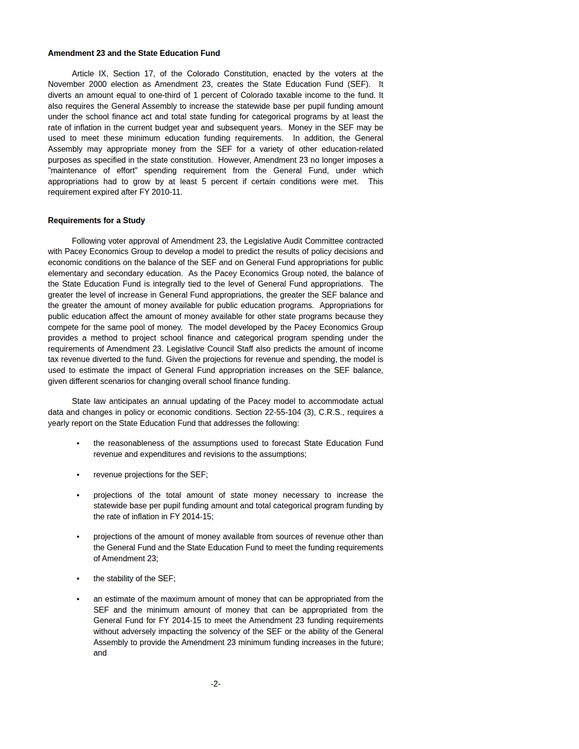Amendment 23 and the State Education Fund
Article IX, Section 17, of the Colorado Constitution, enacted by the voters at the November 2000 election as Amendment 23, creates the State Education Fund (SEF). It diverts an amount equal to one-third of 1 percent of Colorado taxable income to the fund. It also requires the General Assembly to increase the statewide base per pupil funding amount under the school finance act and total state funding for categorical programs by at least the rate of inflation in the current budget year and subsequent years. Money in the SEF may be used to meet these minimum education funding requirements. In addition, the General Assembly may appropriate money from the SEF for a variety of other education-related purposes as specified in the state constitution. However, Amendment 23 no longer imposes a "maintenance of effort" spending requirement from the General Fund, under which appropriations had to grow by at least 5 percent if certain conditions were met. This requirement expired after FY 2010-11.
Requirements for a Study
Following voter approval of Amendment 23, the Legislative Audit Committee contracted with Pacey Economics Group to develop a model to predict the results of policy decisions and economic conditions on the balance of the SEF and on General Fund appropriations for public elementary and secondary education. As the Pacey Economics Group noted, the balance of the State Education Fund is integrally tied to the level of General Fund appropriations. The greater the level of increase in General Fund appropriations, the greater the SEF balance and the greater the amount of money available for public education programs. Appropriations for public education affect the amount of money available for other state programs because they compete for the same pool of money. The model developed by the Pacey Economics Group provides a method to project school finance and categorical program spending under the requirements of Amendment 23. Legislative Council Staff also predicts the amount of income tax revenue diverted to the fund. Given the projections for revenue and spending, the model is used to estimate the impact of General Fund appropriation increases on the SEF balance, given different scenarios for changing overall school finance funding.
State law anticipates an annual updating of the Pacey model to accommodate actual data and changes in policy or economic conditions. Section 22-55-104 (3), C.R.S., requires a yearly report on the State Education Fund that addresses the following:
the reasonableness of the assumptions used to forecast State Education Fund revenue and expenditures and revisions to the assumptions;
revenue projections for the SEF;
projections of the total amount of state money necessary to increase the statewide base per pupil funding amount and total categorical program funding by the rate of inflation in FY 2014-15;
projections of the amount of money available from sources of revenue other than the General Fund and the State Education Fund to meet the funding requirements of Amendment 23;
the stability of the SEF;
an estimate of the maximum amount of money that can be appropriated from the SEF and the minimum amount of money that can be appropriated from the General Fund for FY 2014-15 to meet the Amendment 23 funding requirements without adversely impacting the solvency of the SEF or the ability of the General Assembly to provide the Amendment 23 minimum funding increases in the future; and
-2-